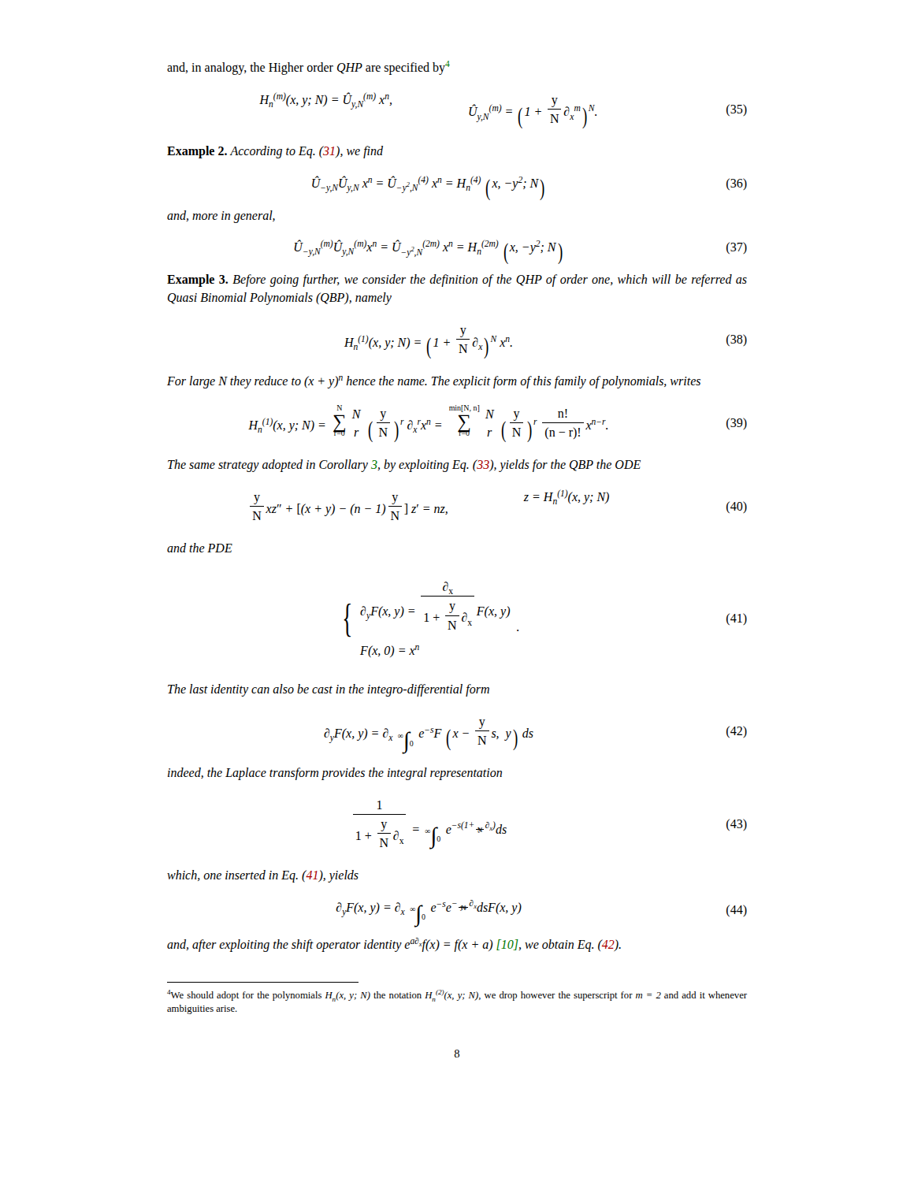and, in analogy, the Higher order QHP are specified by4
Hn(m)(x, y; N) = Ûy,N(m) xn, Ûy,N(m) = (1 + yN∂xm)N.
(35)
Example 2. According to Eq. (31), we find
Û−y,NÛy,N xn = Û−y2,N(4) xn = Hn(4) (x, −y2; N)
(36)
and, more in general,
Û−y,N(m)Ûy,N(m)xn = Û−y2,N(2m) xn = Hn(2m) (x, −y2; N)
(37)
Example 3. Before going further, we consider the definition of the QHP of order one, which will be referred as Quasi Binomial Polynomials (QBP), namely
Hn(1)(x, y; N) = (1 + yN∂x)N xn.
(38)
For large N they reduce to (x + y)n hence the name. The explicit form of this family of polynomials, writes
Hn(1)(x, y; N) = N∑r=0 Nr (yN)r ∂xrxn = min[N, n]∑r=0 Nr (yN)r n!(n − r)!xn−r.
(39)
The same strategy adopted in Corollary 3, by exploiting Eq. (33), yields for the QBP the ODE
yNxz″ + [(x + y) − (n − 1)yN] z′ = nz, z = Hn(1)(x, y; N)
(40)
and the PDE
{
∂yF(x, y) = ∂x 1 + yN∂x F(x, y)
F(x, 0) = xn
.
(41)
The last identity can also be cast in the integro-differential form
∂yF(x, y) = ∂x ∞ ∫ 0 e−sF (x − yNs, y) ds
(42)
indeed, the Laplace transform provides the integral representation
11 + yN∂x = ∞ ∫ 0 e−s(1+yN∂x)ds
(43)
which, one inserted in Eq. (41), yields
∂yF(x, y) = ∂x ∞ ∫ 0 e−se−ys N∂xdsF(x, y)
(44)
and, after exploiting the shift operator identity ea∂xf(x) = f(x + a) [10], we obtain Eq. (42).
4We should adopt for the polynomials Hn(x, y; N) the notation Hn(2)(x, y; N), we drop however the superscript for m = 2 and add it whenever ambiguities arise.
8